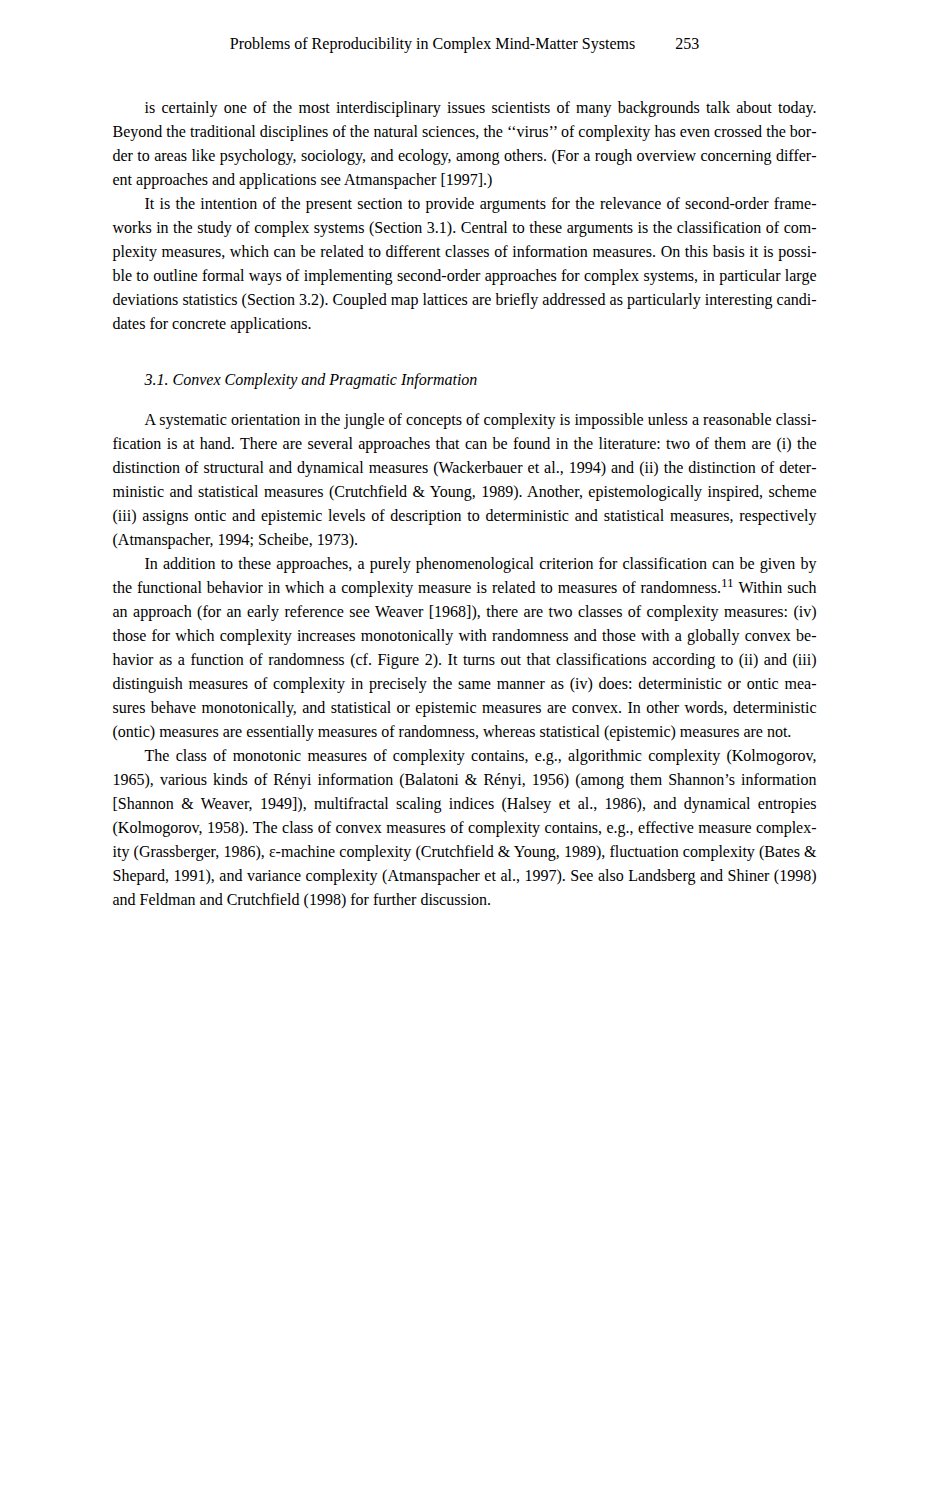Problems of Reproducibility in Complex Mind-Matter Systems253
is certainly one of the most interdisciplinary issues scientists of many backgrounds talk about today. Beyond the traditional disciplines of the natural sciences, the ‘‘virus’’ of complexity has even crossed the border to areas like psychology, sociology, and ecology, among others. (For a rough overview concerning different approaches and applications see Atmanspacher [1997].)
It is the intention of the present section to provide arguments for the relevance of second-order frameworks in the study of complex systems (Section 3.1). Central to these arguments is the classification of complexity measures, which can be related to different classes of information measures. On this basis it is possible to outline formal ways of implementing second-order approaches for complex systems, in particular large deviations statistics (Section 3.2). Coupled map lattices are briefly addressed as particularly interesting candidates for concrete applications.
3.1. Convex Complexity and Pragmatic Information
A systematic orientation in the jungle of concepts of complexity is impossible unless a reasonable classification is at hand. There are several approaches that can be found in the literature: two of them are (i) the distinction of structural and dynamical measures (Wackerbauer et al., 1994) and (ii) the distinction of deterministic and statistical measures (Crutchfield & Young, 1989). Another, epistemologically inspired, scheme (iii) assigns ontic and epistemic levels of description to deterministic and statistical measures, respectively (Atmanspacher, 1994; Scheibe, 1973).
In addition to these approaches, a purely phenomenological criterion for classification can be given by the functional behavior in which a complexity measure is related to measures of randomness.11 Within such an approach (for an early reference see Weaver [1968]), there are two classes of complexity measures: (iv) those for which complexity increases monotonically with randomness and those with a globally convex behavior as a function of randomness (cf. Figure 2). It turns out that classifications according to (ii) and (iii) distinguish measures of complexity in precisely the same manner as (iv) does: deterministic or ontic measures behave monotonically, and statistical or epistemic measures are convex. In other words, deterministic (ontic) measures are essentially measures of randomness, whereas statistical (epistemic) measures are not.
The class of monotonic measures of complexity contains, e.g., algorithmic complexity (Kolmogorov, 1965), various kinds of Rényi information (Balatoni & Rényi, 1956) (among them Shannon’s information [Shannon & Weaver, 1949]), multifractal scaling indices (Halsey et al., 1986), and dynamical entropies (Kolmogorov, 1958). The class of convex measures of complexity contains, e.g., effective measure complexity (Grassberger, 1986), ε-machine complexity (Crutchfield & Young, 1989), fluctuation complexity (Bates & Shepard, 1991), and variance complexity (Atmanspacher et al., 1997). See also Landsberg and Shiner (1998) and Feldman and Crutchfield (1998) for further discussion.